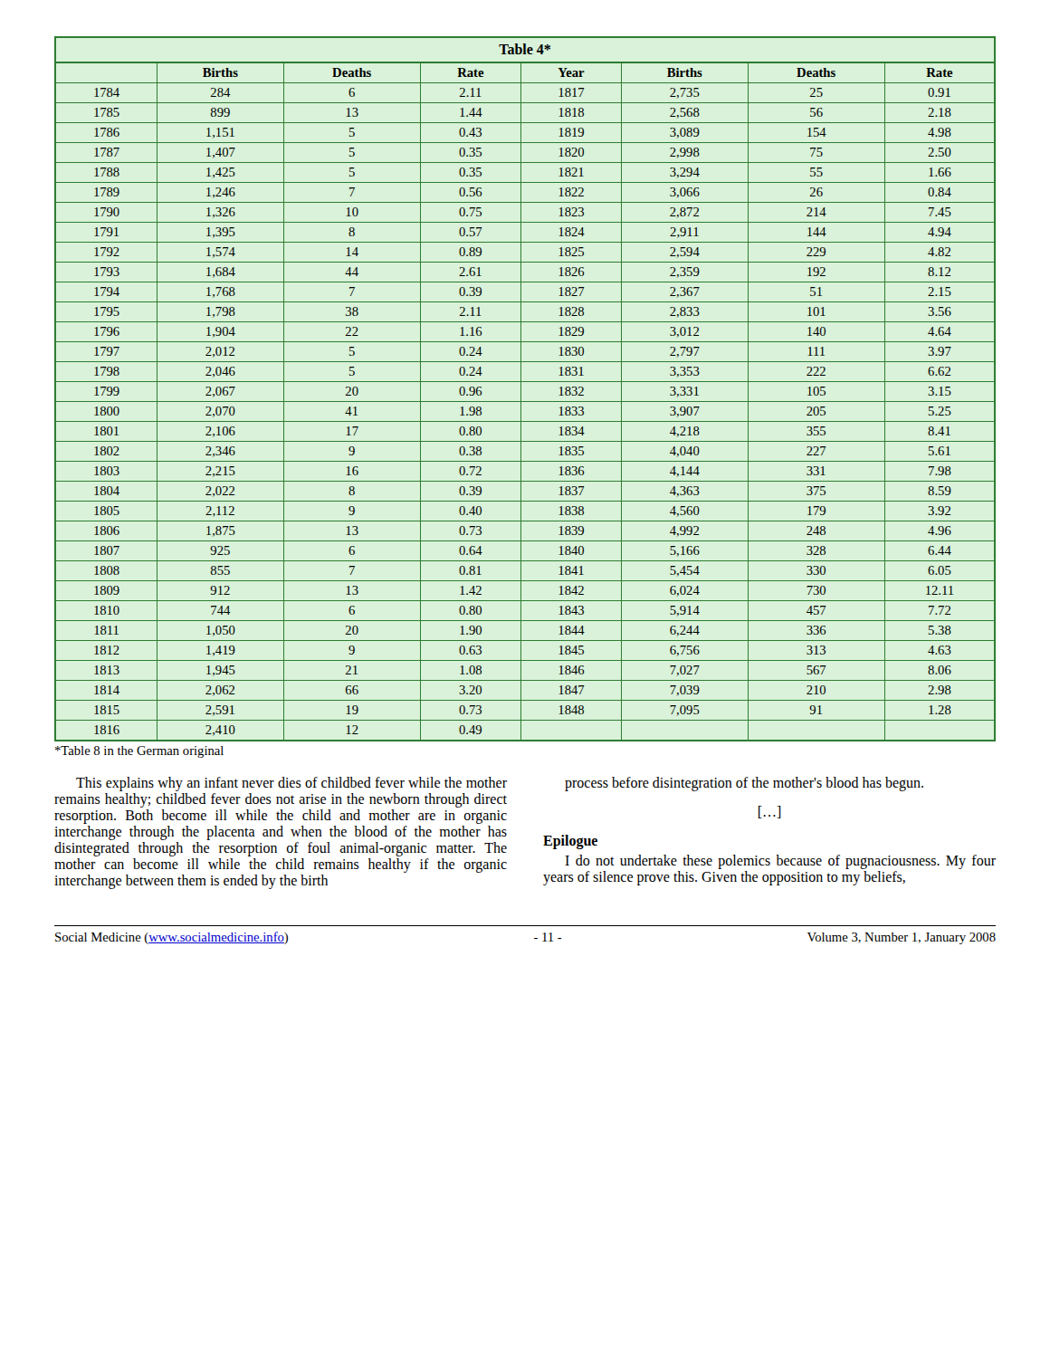Table 4*
| | Births | Deaths | Rate | Year | Births | Deaths | Rate |
| --- | --- | --- | --- | --- | --- | --- | --- |
| 1784 | 284 | 6 | 2.11 | 1817 | 2,735 | 25 | 0.91 |
| 1785 | 899 | 13 | 1.44 | 1818 | 2,568 | 56 | 2.18 |
| 1786 | 1,151 | 5 | 0.43 | 1819 | 3,089 | 154 | 4.98 |
| 1787 | 1,407 | 5 | 0.35 | 1820 | 2,998 | 75 | 2.50 |
| 1788 | 1,425 | 5 | 0.35 | 1821 | 3,294 | 55 | 1.66 |
| 1789 | 1,246 | 7 | 0.56 | 1822 | 3,066 | 26 | 0.84 |
| 1790 | 1,326 | 10 | 0.75 | 1823 | 2,872 | 214 | 7.45 |
| 1791 | 1,395 | 8 | 0.57 | 1824 | 2,911 | 144 | 4.94 |
| 1792 | 1,574 | 14 | 0.89 | 1825 | 2,594 | 229 | 4.82 |
| 1793 | 1,684 | 44 | 2.61 | 1826 | 2,359 | 192 | 8.12 |
| 1794 | 1,768 | 7 | 0.39 | 1827 | 2,367 | 51 | 2.15 |
| 1795 | 1,798 | 38 | 2.11 | 1828 | 2,833 | 101 | 3.56 |
| 1796 | 1,904 | 22 | 1.16 | 1829 | 3,012 | 140 | 4.64 |
| 1797 | 2,012 | 5 | 0.24 | 1830 | 2,797 | 111 | 3.97 |
| 1798 | 2,046 | 5 | 0.24 | 1831 | 3,353 | 222 | 6.62 |
| 1799 | 2,067 | 20 | 0.96 | 1832 | 3,331 | 105 | 3.15 |
| 1800 | 2,070 | 41 | 1.98 | 1833 | 3,907 | 205 | 5.25 |
| 1801 | 2,106 | 17 | 0.80 | 1834 | 4,218 | 355 | 8.41 |
| 1802 | 2,346 | 9 | 0.38 | 1835 | 4,040 | 227 | 5.61 |
| 1803 | 2,215 | 16 | 0.72 | 1836 | 4,144 | 331 | 7.98 |
| 1804 | 2,022 | 8 | 0.39 | 1837 | 4,363 | 375 | 8.59 |
| 1805 | 2,112 | 9 | 0.40 | 1838 | 4,560 | 179 | 3.92 |
| 1806 | 1,875 | 13 | 0.73 | 1839 | 4,992 | 248 | 4.96 |
| 1807 | 925 | 6 | 0.64 | 1840 | 5,166 | 328 | 6.44 |
| 1808 | 855 | 7 | 0.81 | 1841 | 5,454 | 330 | 6.05 |
| 1809 | 912 | 13 | 1.42 | 1842 | 6,024 | 730 | 12.11 |
| 1810 | 744 | 6 | 0.80 | 1843 | 5,914 | 457 | 7.72 |
| 1811 | 1,050 | 20 | 1.90 | 1844 | 6,244 | 336 | 5.38 |
| 1812 | 1,419 | 9 | 0.63 | 1845 | 6,756 | 313 | 4.63 |
| 1813 | 1,945 | 21 | 1.08 | 1846 | 7,027 | 567 | 8.06 |
| 1814 | 2,062 | 66 | 3.20 | 1847 | 7,039 | 210 | 2.98 |
| 1815 | 2,591 | 19 | 0.73 | 1848 | 7,095 | 91 | 1.28 |
| 1816 | 2,410 | 12 | 0.49 | | | | |
*Table 8 in the German original
This explains why an infant never dies of childbed fever while the mother remains healthy; childbed fever does not arise in the newborn through direct resorption. Both become ill while the child and mother are in organic interchange through the placenta and when the blood of the mother has disintegrated through the resorption of foul animal-organic matter. The mother can become ill while the child remains healthy if the organic interchange between them is ended by the birth
process before disintegration of the mother's blood has begun.
[…]
Epilogue
I do not undertake these polemics because of pugnaciousness. My four years of silence prove this. Given the opposition to my beliefs,
Social Medicine (www.socialmedicine.info) - 11 - Volume 3, Number 1, January 2008